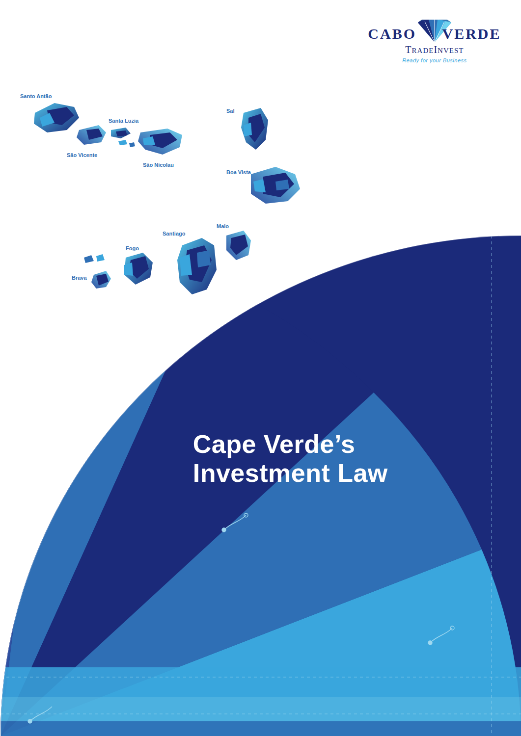CABO VERDE
TRADEINVEST
Ready for your Business
Santo Antão São Vicente Santa Luzia São Nicolau Sal Boa Vista Santiago Maio Fogo Brava
Cape Verde’s
Investment Law